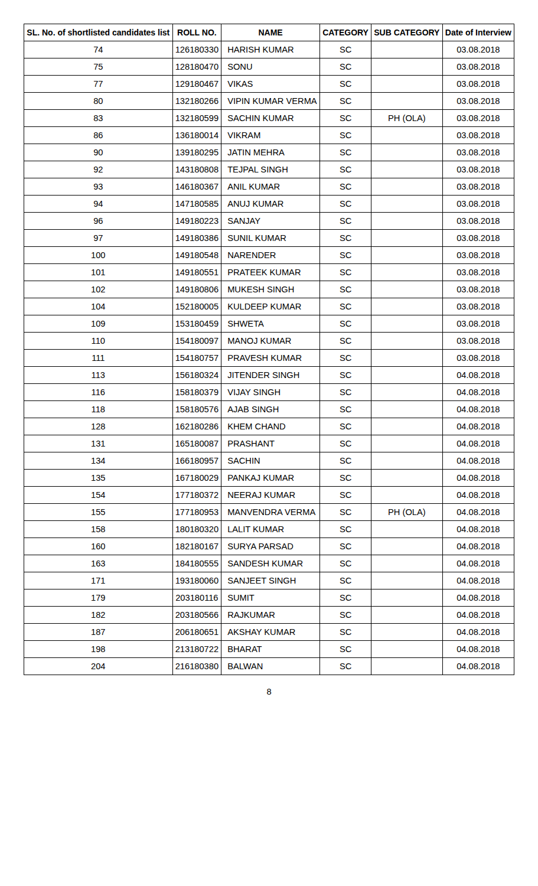| SL. No. of shortlisted candidates list | ROLL NO. | NAME | CATEGORY | SUB CATEGORY | Date of Interview |
| --- | --- | --- | --- | --- | --- |
| 74 | 126180330 | HARISH KUMAR | SC | | 03.08.2018 |
| 75 | 128180470 | SONU | SC | | 03.08.2018 |
| 77 | 129180467 | VIKAS | SC | | 03.08.2018 |
| 80 | 132180266 | VIPIN KUMAR VERMA | SC | | 03.08.2018 |
| 83 | 132180599 | SACHIN KUMAR | SC | PH (OLA) | 03.08.2018 |
| 86 | 136180014 | VIKRAM | SC | | 03.08.2018 |
| 90 | 139180295 | JATIN MEHRA | SC | | 03.08.2018 |
| 92 | 143180808 | TEJPAL SINGH | SC | | 03.08.2018 |
| 93 | 146180367 | ANIL KUMAR | SC | | 03.08.2018 |
| 94 | 147180585 | ANUJ KUMAR | SC | | 03.08.2018 |
| 96 | 149180223 | SANJAY | SC | | 03.08.2018 |
| 97 | 149180386 | SUNIL KUMAR | SC | | 03.08.2018 |
| 100 | 149180548 | NARENDER | SC | | 03.08.2018 |
| 101 | 149180551 | PRATEEK KUMAR | SC | | 03.08.2018 |
| 102 | 149180806 | MUKESH SINGH | SC | | 03.08.2018 |
| 104 | 152180005 | KULDEEP KUMAR | SC | | 03.08.2018 |
| 109 | 153180459 | SHWETA | SC | | 03.08.2018 |
| 110 | 154180097 | MANOJ KUMAR | SC | | 03.08.2018 |
| 111 | 154180757 | PRAVESH KUMAR | SC | | 03.08.2018 |
| 113 | 156180324 | JITENDER SINGH | SC | | 04.08.2018 |
| 116 | 158180379 | VIJAY SINGH | SC | | 04.08.2018 |
| 118 | 158180576 | AJAB SINGH | SC | | 04.08.2018 |
| 128 | 162180286 | KHEM CHAND | SC | | 04.08.2018 |
| 131 | 165180087 | PRASHANT | SC | | 04.08.2018 |
| 134 | 166180957 | SACHIN | SC | | 04.08.2018 |
| 135 | 167180029 | PANKAJ KUMAR | SC | | 04.08.2018 |
| 154 | 177180372 | NEERAJ KUMAR | SC | | 04.08.2018 |
| 155 | 177180953 | MANVENDRA VERMA | SC | PH (OLA) | 04.08.2018 |
| 158 | 180180320 | LALIT KUMAR | SC | | 04.08.2018 |
| 160 | 182180167 | SURYA PARSAD | SC | | 04.08.2018 |
| 163 | 184180555 | SANDESH KUMAR | SC | | 04.08.2018 |
| 171 | 193180060 | SANJEET SINGH | SC | | 04.08.2018 |
| 179 | 203180116 | SUMIT | SC | | 04.08.2018 |
| 182 | 203180566 | RAJKUMAR | SC | | 04.08.2018 |
| 187 | 206180651 | AKSHAY KUMAR | SC | | 04.08.2018 |
| 198 | 213180722 | BHARAT | SC | | 04.08.2018 |
| 204 | 216180380 | BALWAN | SC | | 04.08.2018 |
8